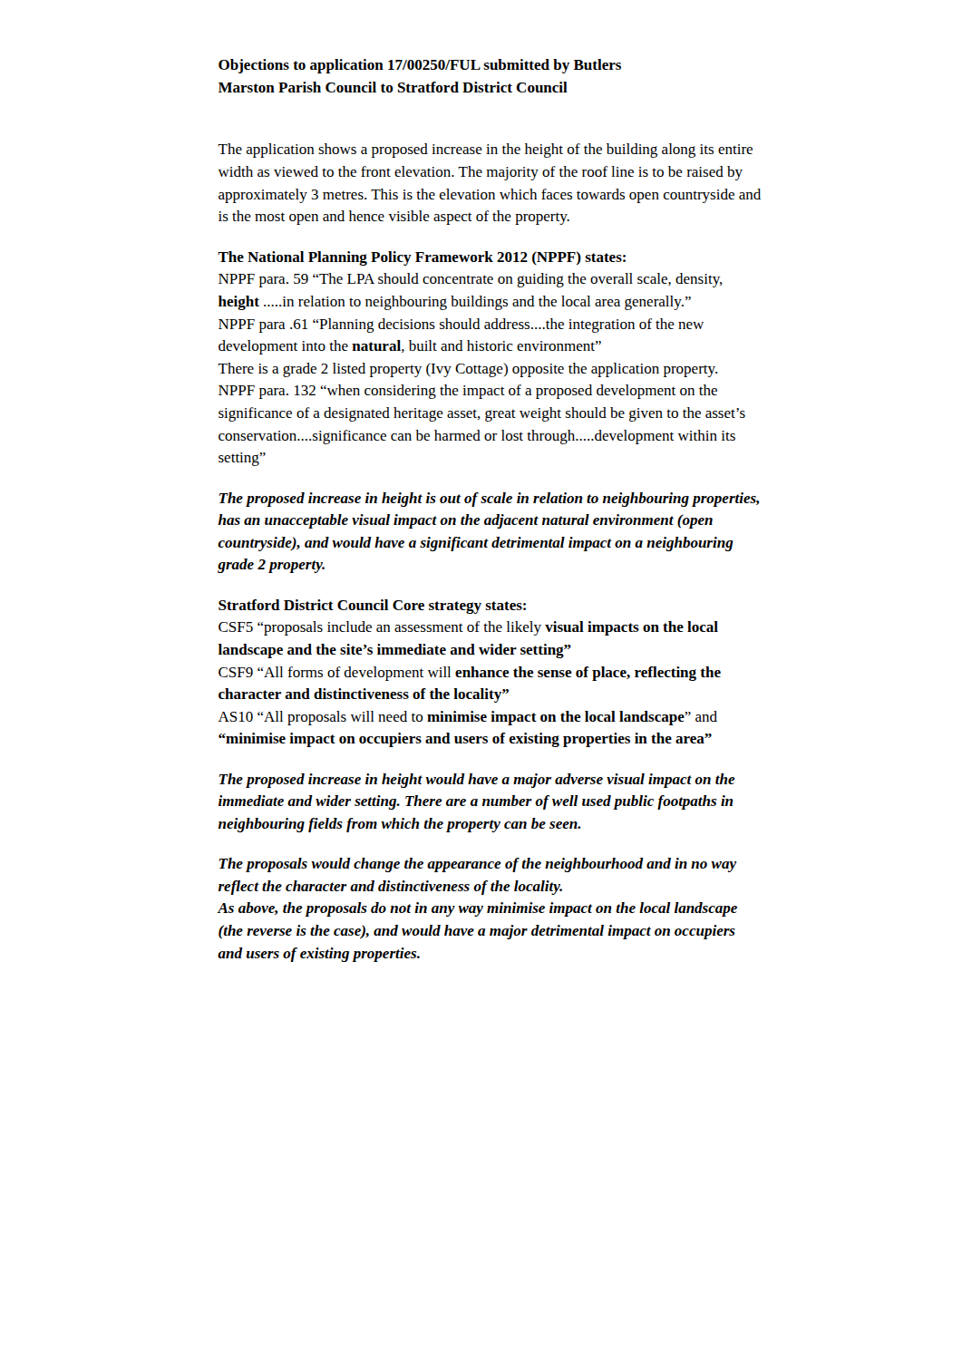Objections to application 17/00250/FUL submitted by Butlers
Marston Parish Council to Stratford District Council
The application shows a proposed increase in the height of the building along its entire width as viewed to the front elevation. The majority of the roof line is to be raised by approximately 3 metres. This is the elevation which faces towards open countryside and is the most open and hence visible aspect of the property.
The National Planning Policy Framework 2012 (NPPF) states:
NPPF para. 59 “The LPA should concentrate on guiding the overall scale, density, height .....in relation to neighbouring buildings and the local area generally.”
NPPF para .61 “Planning decisions should address....the integration of the new development into the natural, built and historic environment”
There is a grade 2 listed property (Ivy Cottage) opposite the application property.
NPPF para. 132 “when considering the impact of a proposed development on the significance of a designated heritage asset, great weight should be given to the asset’s conservation....significance can be harmed or lost through.....development within its setting”
The proposed increase in height is out of scale in relation to neighbouring properties, has an unacceptable visual impact on the adjacent natural environment (open countryside), and would have a significant detrimental impact on a neighbouring grade 2 property.
Stratford District Council Core strategy states:
CSF5 “proposals include an assessment of the likely visual impacts on the local landscape and the site’s immediate and wider setting”
CSF9 “All forms of development will enhance the sense of place, reflecting the character and distinctiveness of the locality”
AS10 “All proposals will need to minimise impact on the local landscape” and “minimise impact on occupiers and users of existing properties in the area”
The proposed increase in height would have a major adverse visual impact on the immediate and wider setting. There are a number of well used public footpaths in neighbouring fields from which the property can be seen.
The proposals would change the appearance of the neighbourhood and in no way reflect the character and distinctiveness of the locality.
As above, the proposals do not in any way minimise impact on the local landscape (the reverse is the case), and would have a major detrimental impact on occupiers and users of existing properties.